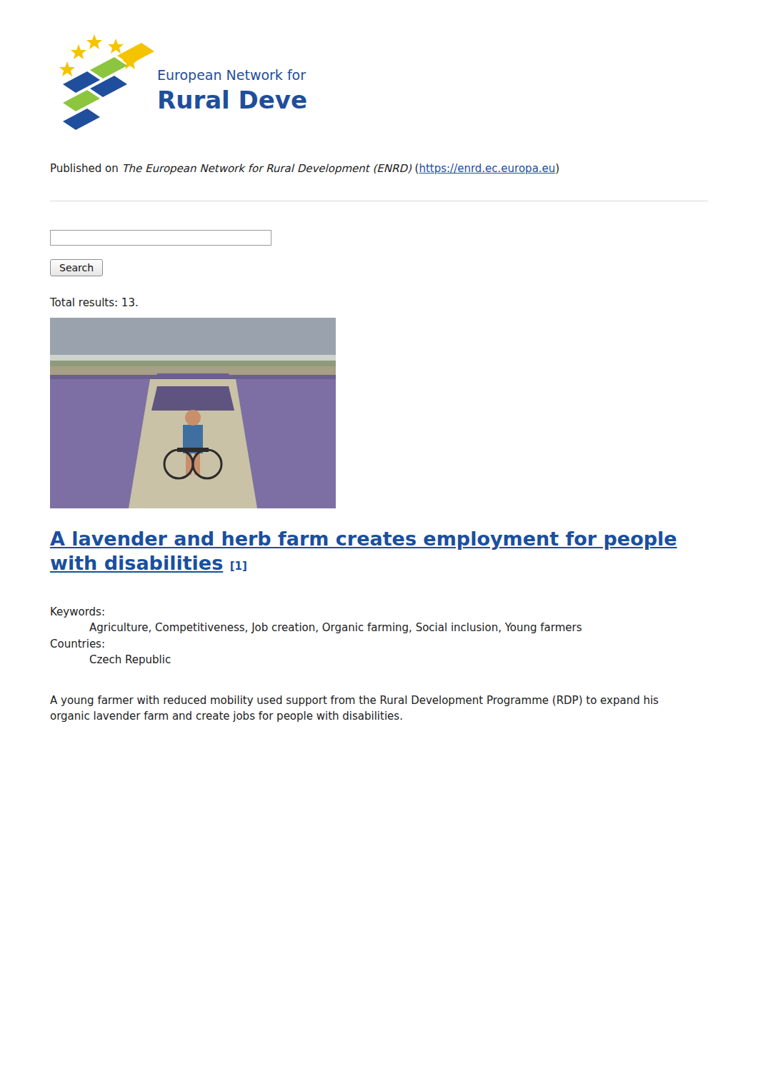European Network for Rural Development
Published on The European Network for Rural Development (ENRD) (https://enrd.ec.europa.eu)
Search
Total results: 13.
A lavender and herb farm creates employment for people with disabilities [1]
Keywords:
Agriculture, Competitiveness, Job creation, Organic farming, Social inclusion, Young farmers
Countries:
Czech Republic
A young farmer with reduced mobility used support from the Rural Development Programme (RDP) to expand his organic lavender farm and create jobs for people with disabilities.